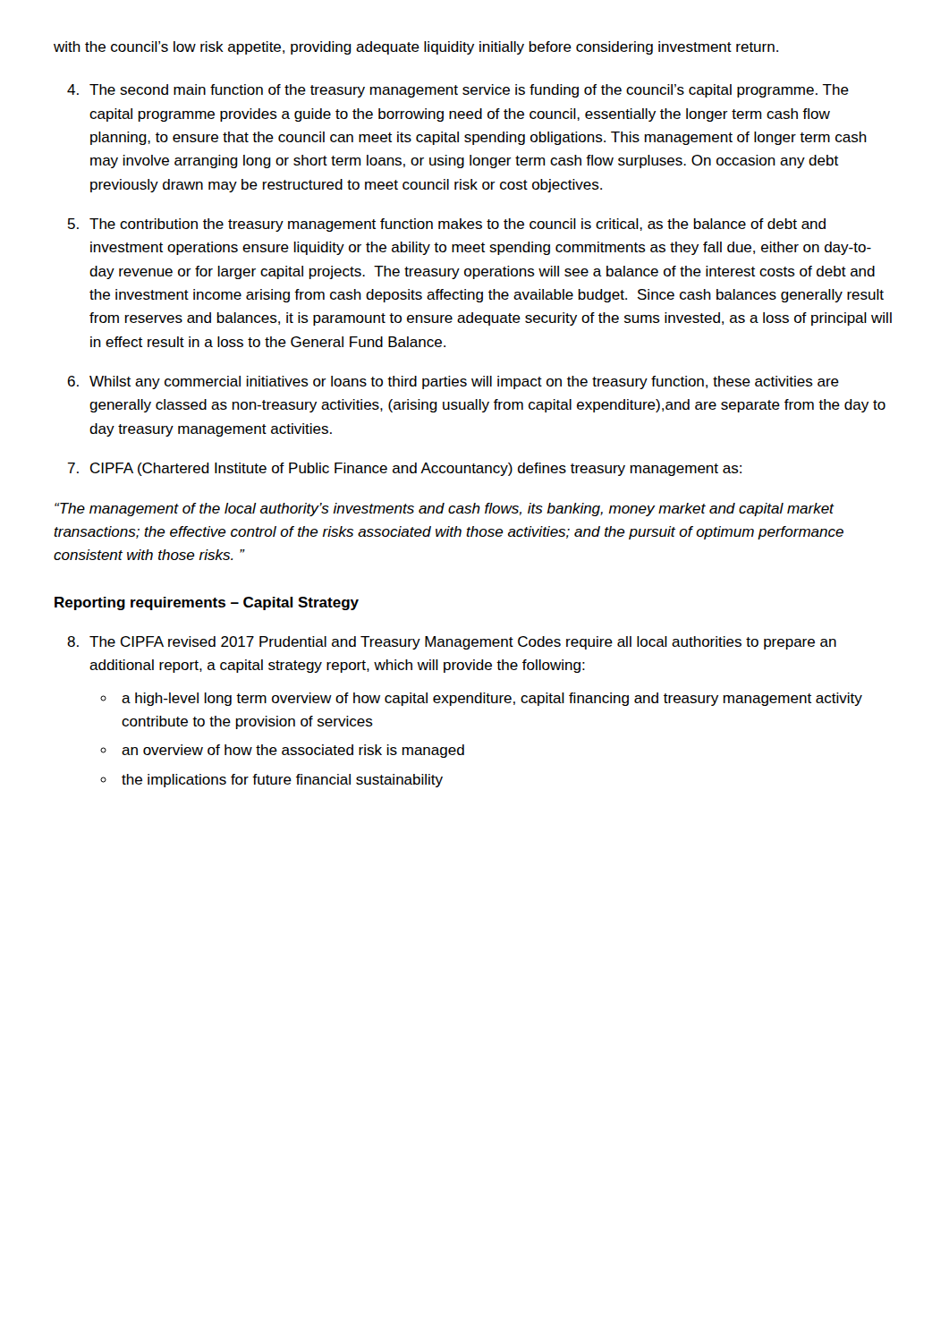with the council’s low risk appetite, providing adequate liquidity initially before considering investment return.
The second main function of the treasury management service is funding of the council’s capital programme. The capital programme provides a guide to the borrowing need of the council, essentially the longer term cash flow planning, to ensure that the council can meet its capital spending obligations. This management of longer term cash may involve arranging long or short term loans, or using longer term cash flow surpluses. On occasion any debt previously drawn may be restructured to meet council risk or cost objectives.
The contribution the treasury management function makes to the council is critical, as the balance of debt and investment operations ensure liquidity or the ability to meet spending commitments as they fall due, either on day-to-day revenue or for larger capital projects. The treasury operations will see a balance of the interest costs of debt and the investment income arising from cash deposits affecting the available budget. Since cash balances generally result from reserves and balances, it is paramount to ensure adequate security of the sums invested, as a loss of principal will in effect result in a loss to the General Fund Balance.
Whilst any commercial initiatives or loans to third parties will impact on the treasury function, these activities are generally classed as non-treasury activities, (arising usually from capital expenditure),and are separate from the day to day treasury management activities.
CIPFA (Chartered Institute of Public Finance and Accountancy) defines treasury management as:
“The management of the local authority’s investments and cash flows, its banking, money market and capital market transactions; the effective control of the risks associated with those activities; and the pursuit of optimum performance consistent with those risks. ”
Reporting requirements – Capital Strategy
The CIPFA revised 2017 Prudential and Treasury Management Codes require all local authorities to prepare an additional report, a capital strategy report, which will provide the following:
a high-level long term overview of how capital expenditure, capital financing and treasury management activity contribute to the provision of services
an overview of how the associated risk is managed
the implications for future financial sustainability